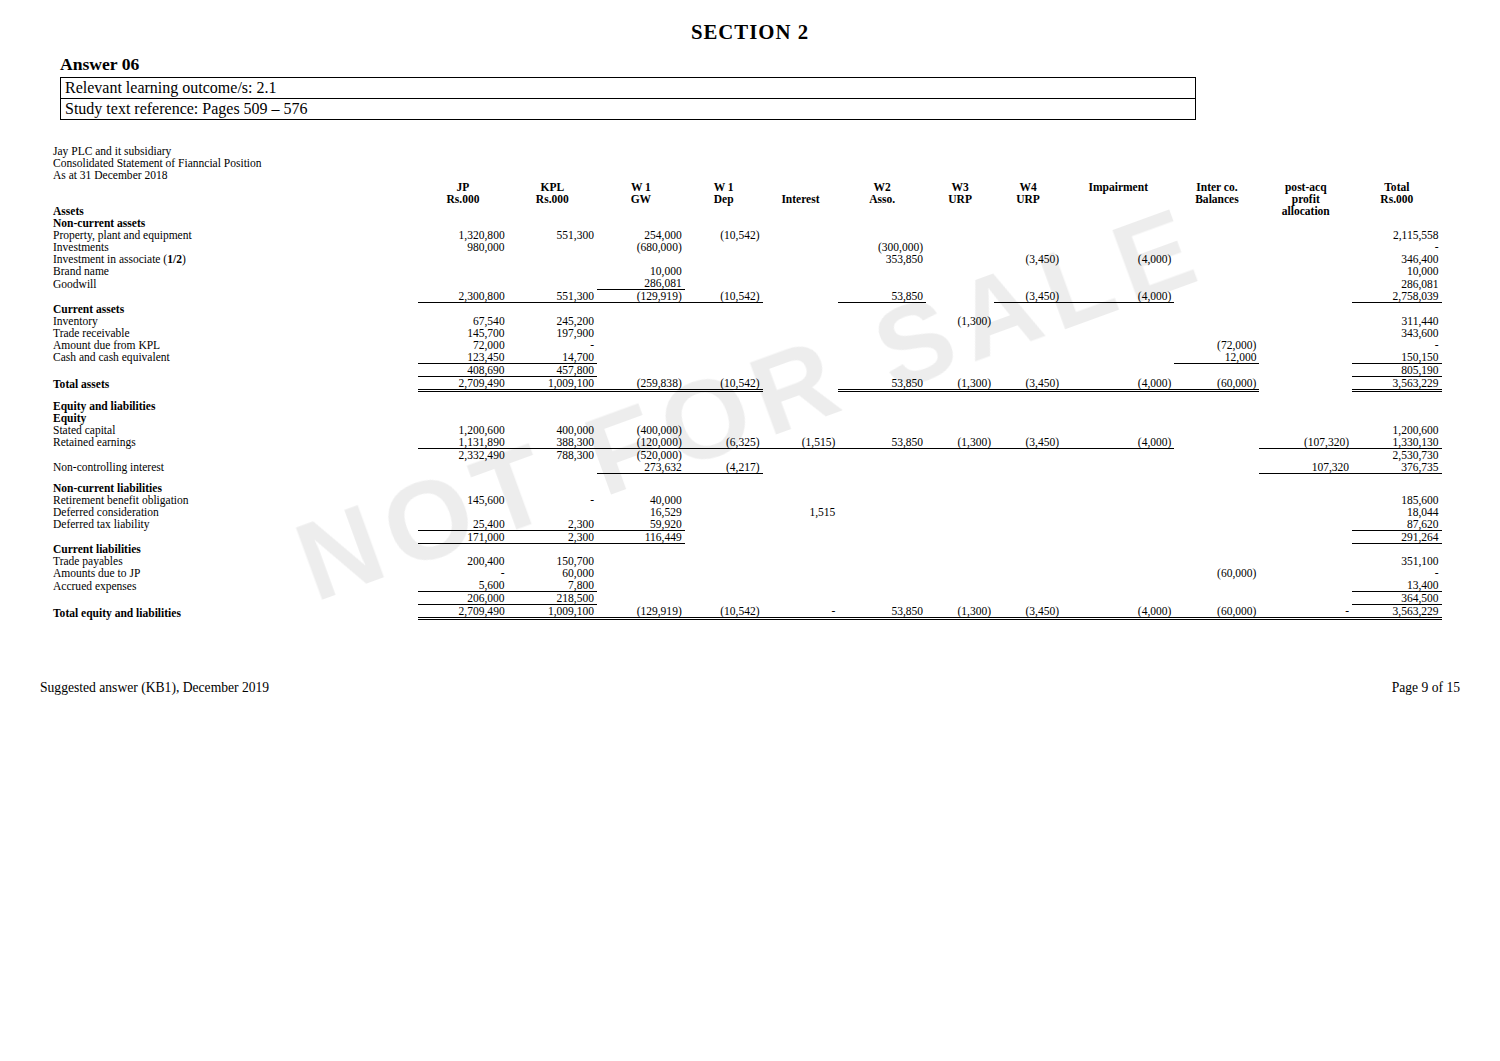NOT FOR SALE
SECTION 2
Answer 06
Relevant learning outcome/s: 2.1
Study text reference: Pages 509 – 576
| Jay PLC and it subsidiary | |
| Consolidated Statement of Fianncial Position | |
| As at 31 December 2018 | |
| | JP | KPL | W 1 | W 1 | | W2 | W3 | W4 | Impairment | Inter co. | post-acq | Total |
| | Rs.000 | Rs.000 | GW | Dep | Interest | Asso. | URP | URP | | Balances | profit | Rs.000 |
| Assets | | allocation | |
| Non-current assets | |
| Property, plant and equipment | 1,320,800 | 551,300 | 254,000 | (10,542) | | | | | | | | 2,115,558 |
| Investments | 980,000 | | (680,000) | | | (300,000) | | | | | | - |
| Investment in associate ( 1/2 ) | | | | | | 353,850 | | (3,450) | (4,000) | | | 346,400 |
| Brand name | | | 10,000 | | | | | | | | | 10,000 |
| Goodwill | | | 286,081 | | | | | | | | | 286,081 |
| | 2,300,800 | 551,300 | (129,919) | (10,542) | | 53,850 | | (3,450) | (4,000) | | | 2,758,039 |
| Current assets | |
| Inventory | 67,540 | 245,200 | | | | | (1,300) | | | | | 311,440 |
| Trade receivable | 145,700 | 197,900 | | | | | | | | | | 343,600 |
| Amount due from KPL | 72,000 | - | | | | | | | | (72,000) | | - |
| Cash and cash equivalent | 123,450 | 14,700 | | | | | | | | 12,000 | | 150,150 |
| | 408,690 | 457,800 | | | | | | | | | | 805,190 |
| Total assets | 2,709,490 | 1,009,100 | (259,838) | (10,542) | | 53,850 | (1,300) | (3,450) | (4,000) | (60,000) | | 3,563,229 |
| Equity and liabilities | |
| Equity | |
| Stated capital | 1,200,600 | 400,000 | (400,000) | | | | | | | | | 1,200,600 |
| Retained earnings | 1,131,890 | 388,300 | (120,000) | (6,325) | (1,515) | 53,850 | (1,300) | (3,450) | (4,000) | | (107,320) | 1,330,130 |
| | 2,332,490 | 788,300 | (520,000) | | | | | | | | | 2,530,730 |
| Non-controlling interest | | | 273,632 | (4,217) | | | | | | | 107,320 | 376,735 |
| Non-current liabilities | |
| Retirement benefit obligation | 145,600 | - | 40,000 | | | | | | | | | 185,600 |
| Deferred consideration | | | 16,529 | | 1,515 | | | | | | | 18,044 |
| Deferred tax liability | 25,400 | 2,300 | 59,920 | | | | | | | | | 87,620 |
| | 171,000 | 2,300 | 116,449 | | | | | | | | | 291,264 |
| Current liabilities | |
| Trade payables | 200,400 | 150,700 | | | | | | | | | | 351,100 |
| Amounts due to JP | - | 60,000 | | | | | | | | (60,000) | | - |
| Accrued expenses | 5,600 | 7,800 | | | | | | | | | | 13,400 |
| | 206,000 | 218,500 | | | | | | | | | | 364,500 |
| Total equity and liabilities | 2,709,490 | 1,009,100 | (129,919) | (10,542) | - | 53,850 | (1,300) | (3,450) | (4,000) | (60,000) | - | 3,563,229 |
Suggested answer (KB1), December 2019
Page 9 of 15